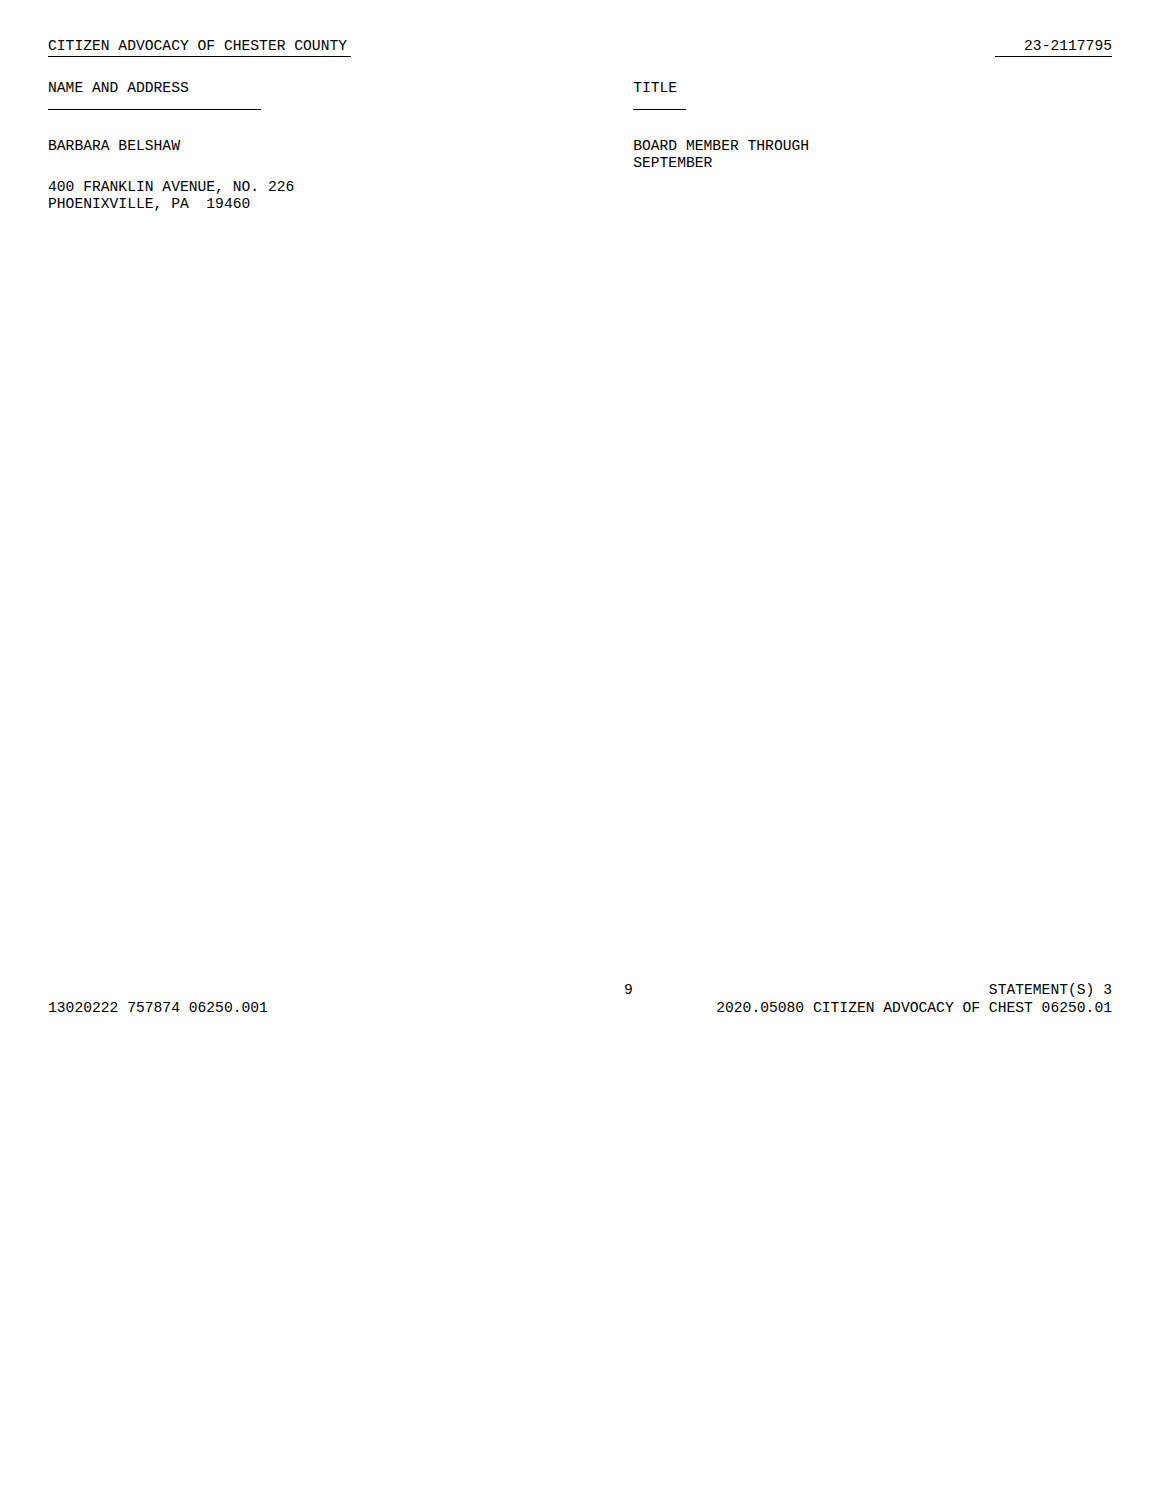CITIZEN ADVOCACY OF CHESTER COUNTY
23-2117795
NAME AND ADDRESS
BARBARA BELSHAW
400 FRANKLIN AVENUE, NO. 226 PHOENIXVILLE, PA 19460
TITLE
BOARD MEMBER THROUGH SEPTEMBER
13020222 757874 06250.001
9
STATEMENT(S) 3
13020222 757874 06250.001
2020.05080 CITIZEN ADVOCACY OF CHEST 06250.01